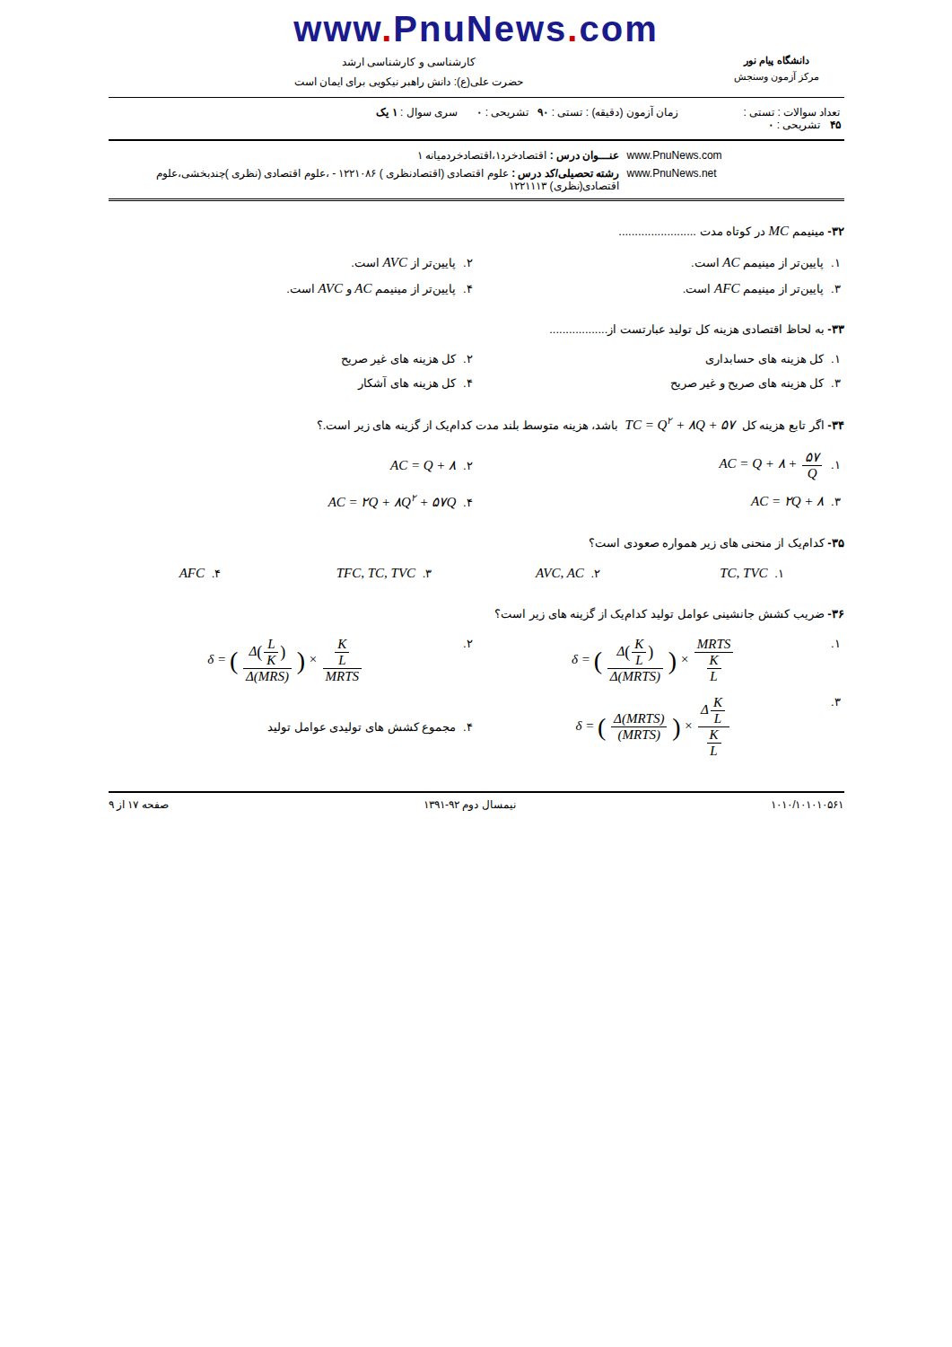www. PnuNews. com
دانشگاه پیام نور
مرکز آزمون وسنجش
کارشناسی و کارشناسی ارشد
حضرت علی(ع): دانش راهبر نیکویی برای ایمان است
| تعداد سوالات : تستی : ۴۵ تشریحی : ۰ | زمان آزمون (دقیقه) : تستی : ۹۰ تشریحی : ۰ | سری سوال : ۱ یک | |
| www . PnuNews . com | عنـــوان درس : اقتصادخرد۱،اقتصادخردمیانه ۱ |
| www . PnuNews . net | رشته تحصیلی/کد درس : علوم اقتصادی (اقتصادنظری ) ۱۲۲۱۰۸۶ - ،علوم اقتصادی (نظری )چندبخشی،علوم اقتصادی(نظری) ۱۲۲۱۱۱۳ |
۳۲- مینیمم MC در کوتاه مدت ........................
| ۱. پایین‌تر از مینیمم AC است. | ۲. پایین‌تر از AVC است. |
| ۳. پایین‌تر از مینیمم AFC است. | ۴. پایین‌تر از مینیمم AC و AVC است. |
۳۳- به لحاظ اقتصادی هزینه کل تولید عبارتست از..................
| ۱. کل هزینه های حسابداری | ۲. کل هزینه های غیر صریح |
| ۳. کل هزینه های صریح و غیر صریح | ۴. کل هزینه های آشکار |
۳۴- اگر تابع هزینه کل TC = Q۲ + ۸Q + ۵۷ باشد، هزینه متوسط بلند مدت کدام‌یک از گزینه های زیر است.؟
| ۱. AC = Q + ۸ + ۵۷ Q | ۲. AC = Q + ۸ |
| ۳. AC = ۲Q + ۸ | ۴. AC = ۲Q + ۸Q ۲ + ۵۷Q |
۳۵- کدام‌یک از منحنی های زیر همواره صعودی است؟
| ۱. TC, TVC | ۲. AVC, AC | ۳. TFC, TC, TVC | ۴. AFC |
۳۶- ضریب کشش جانشینی عوامل تولید کدام‌یک از گزینه های زیر است؟
| ۱. δ = ( Δ ( K L ) Δ(MRTS) ) × MRTS K L | ۲. δ = ( Δ ( L K ) Δ(MRS) ) × K L MRTS |
| ۳. δ = ( Δ(MRTS) (MRTS) ) × Δ K L K L | ۴. مجموع کشش های تولیدی عوامل تولید |
۱۰۱۰/۱۰۱۰۱۰۵۶۱
نیمسال دوم ۹۲-۱۳۹۱
صفحه ۱۷ از ۹